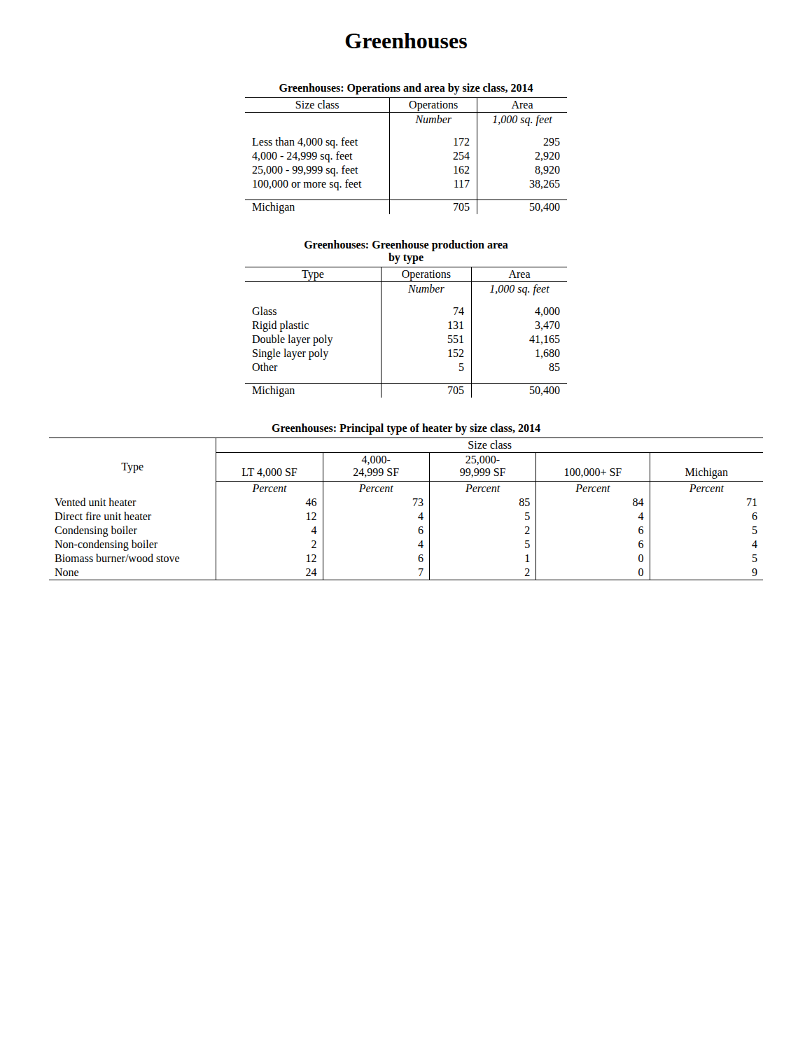Greenhouses
Greenhouses: Operations and area by size class, 2014
| Size class | Operations | Area |
| --- | --- | --- |
| | Number | 1,000 sq. feet |
| Less than 4,000 sq. feet | 172 | 295 |
| 4,000 - 24,999 sq. feet | 254 | 2,920 |
| 25,000 - 99,999 sq. feet | 162 | 8,920 |
| 100,000 or more sq. feet | 117 | 38,265 |
| Michigan | 705 | 50,400 |
Greenhouses: Greenhouse production area
by type
| Type | Operations | Area |
| --- | --- | --- |
| | Number | 1,000 sq. feet |
| Glass | 74 | 4,000 |
| Rigid plastic | 131 | 3,470 |
| Double layer poly | 551 | 41,165 |
| Single layer poly | 152 | 1,680 |
| Other | 5 | 85 |
| Michigan | 705 | 50,400 |
Greenhouses: Principal type of heater by size class, 2014
| | Size class |
| --- | --- |
| Type | LT 4,000 SF | 4,000- 24,999 SF | 25,000- 99,999 SF | 100,000+ SF | Michigan |
| | Percent | Percent | Percent | Percent | Percent |
| Vented unit heater | 46 | 73 | 85 | 84 | 71 |
| Direct fire unit heater | 12 | 4 | 5 | 4 | 6 |
| Condensing boiler | 4 | 6 | 2 | 6 | 5 |
| Non-condensing boiler | 2 | 4 | 5 | 6 | 4 |
| Biomass burner/wood stove | 12 | 6 | 1 | 0 | 5 |
| None | 24 | 7 | 2 | 0 | 9 |